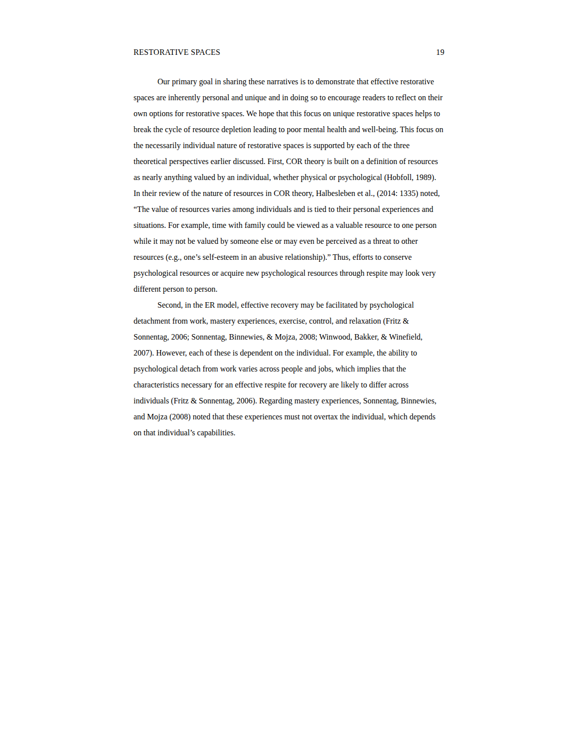Restorative Spaces 19
Our primary goal in sharing these narratives is to demonstrate that effective restorative spaces are inherently personal and unique and in doing so to encourage readers to reflect on their own options for restorative spaces. We hope that this focus on unique restorative spaces helps to break the cycle of resource depletion leading to poor mental health and well-being. This focus on the necessarily individual nature of restorative spaces is supported by each of the three theoretical perspectives earlier discussed. First, COR theory is built on a definition of resources as nearly anything valued by an individual, whether physical or psychological (Hobfoll, 1989). In their review of the nature of resources in COR theory, Halbesleben et al., (2014: 1335) noted, “The value of resources varies among individuals and is tied to their personal experiences and situations. For example, time with family could be viewed as a valuable resource to one person while it may not be valued by someone else or may even be perceived as a threat to other resources (e.g., one’s self-esteem in an abusive relationship).” Thus, efforts to conserve psychological resources or acquire new psychological resources through respite may look very different person to person.
Second, in the ER model, effective recovery may be facilitated by psychological detachment from work, mastery experiences, exercise, control, and relaxation (Fritz & Sonnentag, 2006; Sonnentag, Binnewies, & Mojza, 2008; Winwood, Bakker, & Winefield, 2007). However, each of these is dependent on the individual. For example, the ability to psychological detach from work varies across people and jobs, which implies that the characteristics necessary for an effective respite for recovery are likely to differ across individuals (Fritz & Sonnentag, 2006). Regarding mastery experiences, Sonnentag, Binnewies, and Mojza (2008) noted that these experiences must not overtax the individual, which depends on that individual’s capabilities.